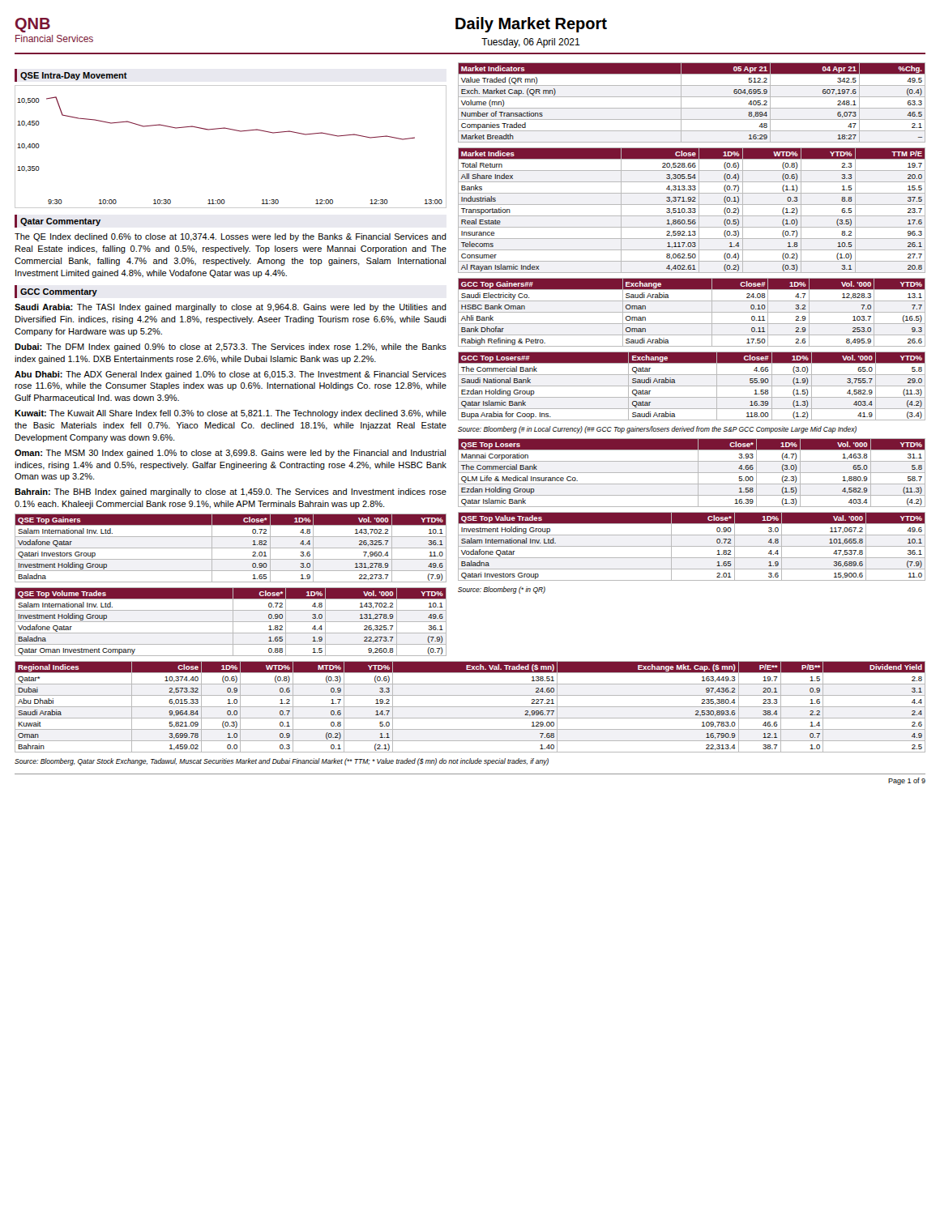QNB
Financial Services
Daily Market Report
Tuesday, 06 April 2021
QSE Intra-Day Movement
10,500
10,450
10,400
10,350
9:3010:0010:3011:0011:3012:0012:3013:00
Qatar Commentary
The QE Index declined 0.6% to close at 10,374.4. Losses were led by the Banks & Financial Services and Real Estate indices, falling 0.7% and 0.5%, respectively. Top losers were Mannai Corporation and The Commercial Bank, falling 4.7% and 3.0%, respectively. Among the top gainers, Salam International Investment Limited gained 4.8%, while Vodafone Qatar was up 4.4%.
GCC Commentary
Saudi Arabia: The TASI Index gained marginally to close at 9,964.8. Gains were led by the Utilities and Diversified Fin. indices, rising 4.2% and 1.8%, respectively. Aseer Trading Tourism rose 6.6%, while Saudi Company for Hardware was up 5.2%.
Dubai: The DFM Index gained 0.9% to close at 2,573.3. The Services index rose 1.2%, while the Banks index gained 1.1%. DXB Entertainments rose 2.6%, while Dubai Islamic Bank was up 2.2%.
Abu Dhabi: The ADX General Index gained 1.0% to close at 6,015.3. The Investment & Financial Services rose 11.6%, while the Consumer Staples index was up 0.6%. International Holdings Co. rose 12.8%, while Gulf Pharmaceutical Ind. was down 3.9%.
Kuwait: The Kuwait All Share Index fell 0.3% to close at 5,821.1. The Technology index declined 3.6%, while the Basic Materials index fell 0.7%. Yiaco Medical Co. declined 18.1%, while Injazzat Real Estate Development Company was down 9.6%.
Oman: The MSM 30 Index gained 1.0% to close at 3,699.8. Gains were led by the Financial and Industrial indices, rising 1.4% and 0.5%, respectively. Galfar Engineering & Contracting rose 4.2%, while HSBC Bank Oman was up 3.2%.
Bahrain: The BHB Index gained marginally to close at 1,459.0. The Services and Investment indices rose 0.1% each. Khaleeji Commercial Bank rose 9.1%, while APM Terminals Bahrain was up 2.8%.
| QSE Top Gainers | Close* | 1D% | Vol. '000 | YTD% |
| --- | --- | --- | --- | --- |
| Salam International Inv. Ltd. | 0.72 | 4.8 | 143,702.2 | 10.1 |
| Vodafone Qatar | 1.82 | 4.4 | 26,325.7 | 36.1 |
| Qatari Investors Group | 2.01 | 3.6 | 7,960.4 | 11.0 |
| Investment Holding Group | 0.90 | 3.0 | 131,278.9 | 49.6 |
| Baladna | 1.65 | 1.9 | 22,273.7 | (7.9) |
| QSE Top Volume Trades | Close* | 1D% | Vol. '000 | YTD% |
| --- | --- | --- | --- | --- |
| Salam International Inv. Ltd. | 0.72 | 4.8 | 143,702.2 | 10.1 |
| Investment Holding Group | 0.90 | 3.0 | 131,278.9 | 49.6 |
| Vodafone Qatar | 1.82 | 4.4 | 26,325.7 | 36.1 |
| Baladna | 1.65 | 1.9 | 22,273.7 | (7.9) |
| Qatar Oman Investment Company | 0.88 | 1.5 | 9,260.8 | (0.7) |
| Market Indicators | 05 Apr 21 | 04 Apr 21 | %Chg. |
| --- | --- | --- | --- |
| Value Traded (QR mn) | 512.2 | 342.5 | 49.5 |
| Exch. Market Cap. (QR mn) | 604,695.9 | 607,197.6 | (0.4) |
| Volume (mn) | 405.2 | 248.1 | 63.3 |
| Number of Transactions | 8,894 | 6,073 | 46.5 |
| Companies Traded | 48 | 47 | 2.1 |
| Market Breadth | 16:29 | 18:27 | – |
| Market Indices | Close | 1D% | WTD% | YTD% | TTM P/E |
| --- | --- | --- | --- | --- | --- |
| Total Return | 20,528.66 | (0.6) | (0.8) | 2.3 | 19.7 |
| All Share Index | 3,305.54 | (0.4) | (0.6) | 3.3 | 20.0 |
| Banks | 4,313.33 | (0.7) | (1.1) | 1.5 | 15.5 |
| Industrials | 3,371.92 | (0.1) | 0.3 | 8.8 | 37.5 |
| Transportation | 3,510.33 | (0.2) | (1.2) | 6.5 | 23.7 |
| Real Estate | 1,860.56 | (0.5) | (1.0) | (3.5) | 17.6 |
| Insurance | 2,592.13 | (0.3) | (0.7) | 8.2 | 96.3 |
| Telecoms | 1,117.03 | 1.4 | 1.8 | 10.5 | 26.1 |
| Consumer | 8,062.50 | (0.4) | (0.2) | (1.0) | 27.7 |
| Al Rayan Islamic Index | 4,402.61 | (0.2) | (0.3) | 3.1 | 20.8 |
| GCC Top Gainers## | Exchange | Close# | 1D% | Vol. '000 | YTD% |
| --- | --- | --- | --- | --- | --- |
| Saudi Electricity Co. | Saudi Arabia | 24.08 | 4.7 | 12,828.3 | 13.1 |
| HSBC Bank Oman | Oman | 0.10 | 3.2 | 7.0 | 7.7 |
| Ahli Bank | Oman | 0.11 | 2.9 | 103.7 | (16.5) |
| Bank Dhofar | Oman | 0.11 | 2.9 | 253.0 | 9.3 |
| Rabigh Refining & Petro. | Saudi Arabia | 17.50 | 2.6 | 8,495.9 | 26.6 |
| GCC Top Losers## | Exchange | Close# | 1D% | Vol. '000 | YTD% |
| --- | --- | --- | --- | --- | --- |
| The Commercial Bank | Qatar | 4.66 | (3.0) | 65.0 | 5.8 |
| Saudi National Bank | Saudi Arabia | 55.90 | (1.9) | 3,755.7 | 29.0 |
| Ezdan Holding Group | Qatar | 1.58 | (1.5) | 4,582.9 | (11.3) |
| Qatar Islamic Bank | Qatar | 16.39 | (1.3) | 403.4 | (4.2) |
| Bupa Arabia for Coop. Ins. | Saudi Arabia | 118.00 | (1.2) | 41.9 | (3.4) |
Source: Bloomberg (# in Local Currency) (## GCC Top gainers/losers derived from the S&P GCC Composite Large Mid Cap Index)
| QSE Top Losers | Close* | 1D% | Vol. '000 | YTD% |
| --- | --- | --- | --- | --- |
| Mannai Corporation | 3.93 | (4.7) | 1,463.8 | 31.1 |
| The Commercial Bank | 4.66 | (3.0) | 65.0 | 5.8 |
| QLM Life & Medical Insurance Co. | 5.00 | (2.3) | 1,880.9 | 58.7 |
| Ezdan Holding Group | 1.58 | (1.5) | 4,582.9 | (11.3) |
| Qatar Islamic Bank | 16.39 | (1.3) | 403.4 | (4.2) |
| QSE Top Value Trades | Close* | 1D% | Val. '000 | YTD% |
| --- | --- | --- | --- | --- |
| Investment Holding Group | 0.90 | 3.0 | 117,067.2 | 49.6 |
| Salam International Inv. Ltd. | 0.72 | 4.8 | 101,665.8 | 10.1 |
| Vodafone Qatar | 1.82 | 4.4 | 47,537.8 | 36.1 |
| Baladna | 1.65 | 1.9 | 36,689.6 | (7.9) |
| Qatari Investors Group | 2.01 | 3.6 | 15,900.6 | 11.0 |
Source: Bloomberg (* in QR)
| Regional Indices | Close | 1D% | WTD% | MTD% | YTD% | Exch. Val. Traded ($ mn) | Exchange Mkt. Cap. ($ mn) | P/E** | P/B** | Dividend Yield |
| --- | --- | --- | --- | --- | --- | --- | --- | --- | --- | --- |
| Qatar* | 10,374.40 | (0.6) | (0.8) | (0.3) | (0.6) | 138.51 | 163,449.3 | 19.7 | 1.5 | 2.8 |
| Dubai | 2,573.32 | 0.9 | 0.6 | 0.9 | 3.3 | 24.60 | 97,436.2 | 20.1 | 0.9 | 3.1 |
| Abu Dhabi | 6,015.33 | 1.0 | 1.2 | 1.7 | 19.2 | 227.21 | 235,380.4 | 23.3 | 1.6 | 4.4 |
| Saudi Arabia | 9,964.84 | 0.0 | 0.7 | 0.6 | 14.7 | 2,996.77 | 2,530,893.6 | 38.4 | 2.2 | 2.4 |
| Kuwait | 5,821.09 | (0.3) | 0.1 | 0.8 | 5.0 | 129.00 | 109,783.0 | 46.6 | 1.4 | 2.6 |
| Oman | 3,699.78 | 1.0 | 0.9 | (0.2) | 1.1 | 7.68 | 16,790.9 | 12.1 | 0.7 | 4.9 |
| Bahrain | 1,459.02 | 0.0 | 0.3 | 0.1 | (2.1) | 1.40 | 22,313.4 | 38.7 | 1.0 | 2.5 |
Source: Bloomberg, Qatar Stock Exchange, Tadawul, Muscat Securities Market and Dubai Financial Market (** TTM; * Value traded ($ mn) do not include special trades, if any)
Page 1 of 9